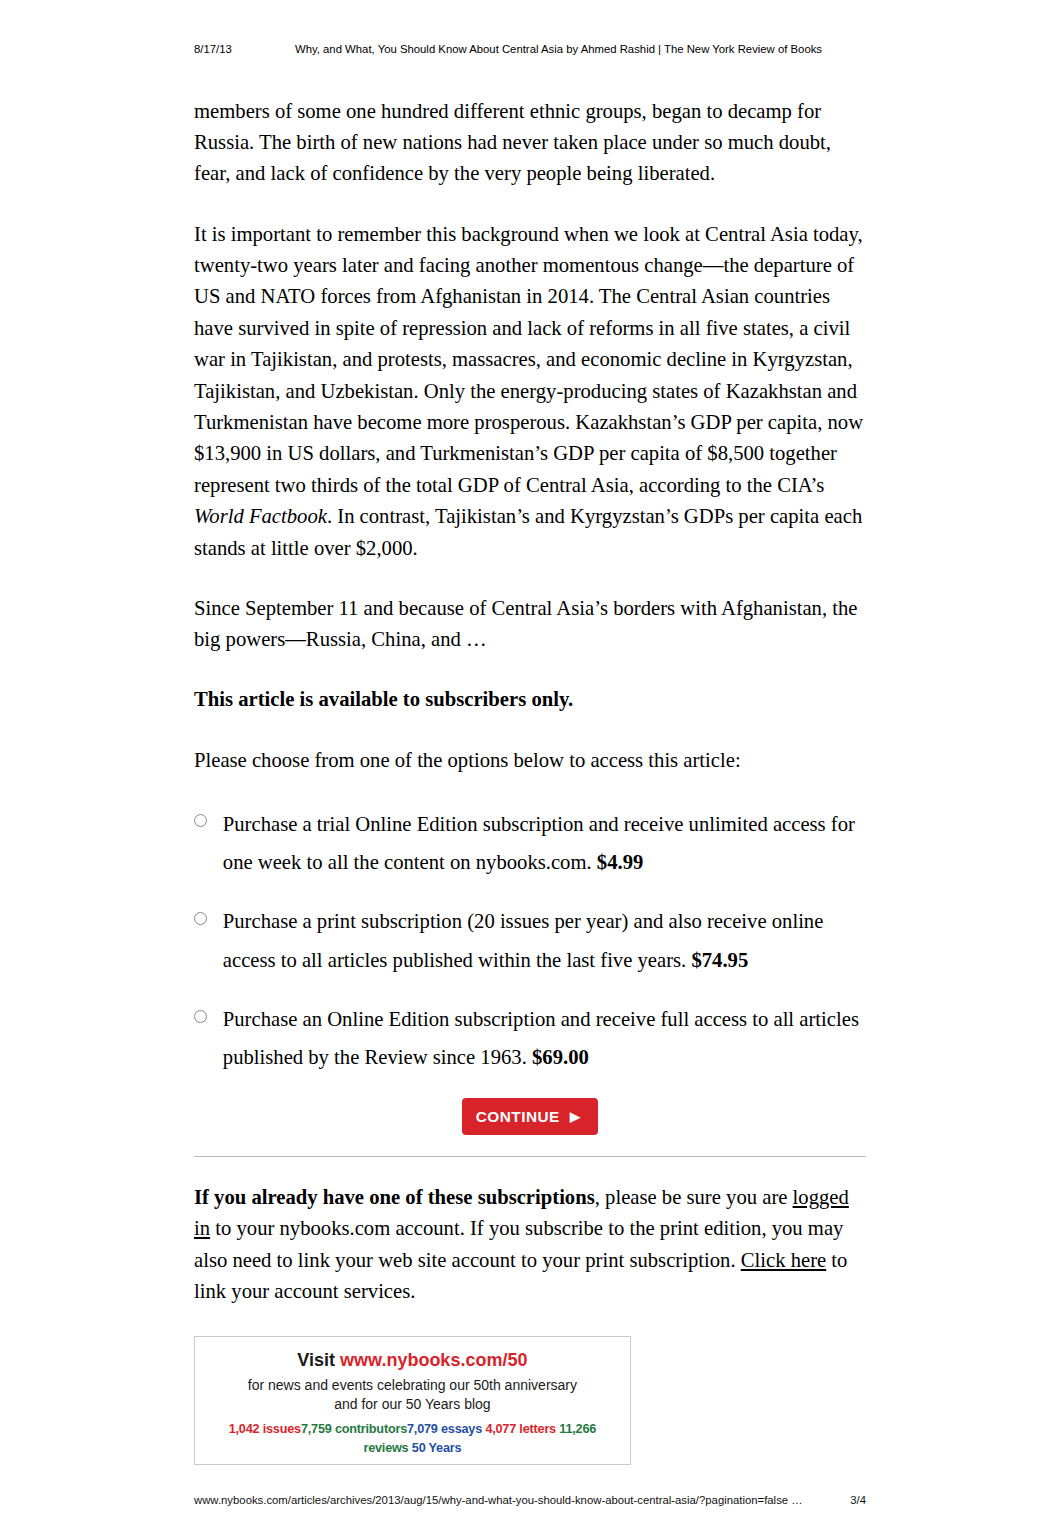8/17/13
Why, and What, You Should Know About Central Asia by Ahmed Rashid | The New York Review of Books
members of some one hundred different ethnic groups, began to decamp for Russia. The birth of new nations had never taken place under so much doubt, fear, and lack of confidence by the very people being liberated.
It is important to remember this background when we look at Central Asia today, twenty-two years later and facing another momentous change—the departure of US and NATO forces from Afghanistan in 2014. The Central Asian countries have survived in spite of repression and lack of reforms in all five states, a civil war in Tajikistan, and protests, massacres, and economic decline in Kyrgyzstan, Tajikistan, and Uzbekistan. Only the energy-producing states of Kazakhstan and Turkmenistan have become more prosperous. Kazakhstan’s GDP per capita, now $13,900 in US dollars, and Turkmenistan’s GDP per capita of $8,500 together represent two thirds of the total GDP of Central Asia, according to the CIA’s World Factbook. In contrast, Tajikistan’s and Kyrgyzstan’s GDPs per capita each stands at little over $2,000.
Since September 11 and because of Central Asia’s borders with Afghanistan, the big powers—Russia, China, and …
This article is available to subscribers only.
Please choose from one of the options below to access this article:
Purchase a trial Online Edition subscription and receive unlimited access for one week to all the content on nybooks.com. $4.99
Purchase a print subscription (20 issues per year) and also receive online access to all articles published within the last five years. $74.95
Purchase an Online Edition subscription and receive full access to all articles published by the Review since 1963. $69.00
CONTINUE▶
If you already have one of these subscriptions, please be sure you are logged in to your nybooks.com account. If you subscribe to the print edition, you may also need to link your web site account to your print subscription. Click here to link your account services.
Visit www.nybooks.com/50
for news and events celebrating our 50th anniversary
and for our 50 Years blog
1,042 issues 7,759 contributors 7,079 essays 4,077 letters 11,266 reviews 50 Years
www.nybooks.com/articles/archives/2013/aug/15/why-and-what-you-should-know-about-central-asia/?pagination=false …
3/4